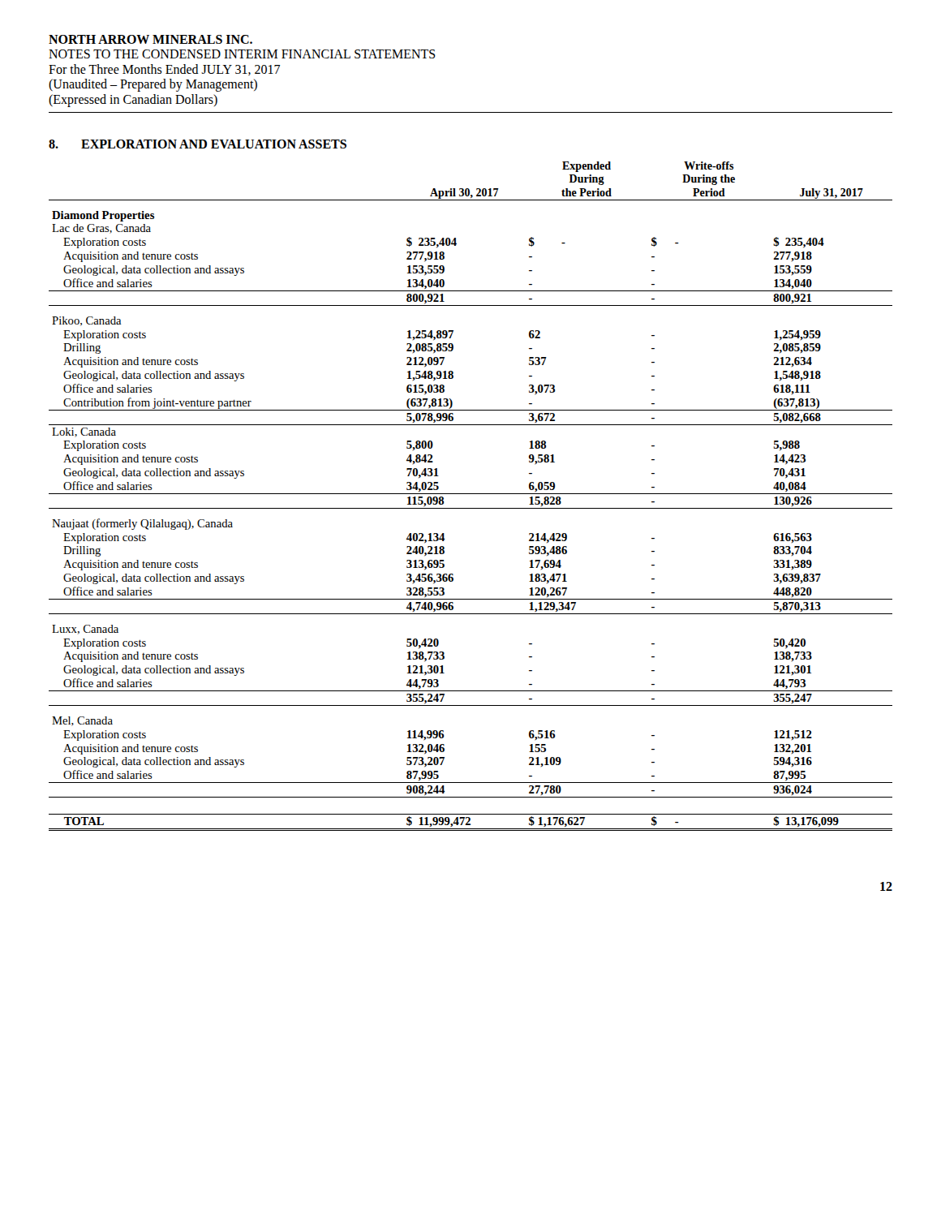NORTH ARROW MINERALS INC.
NOTES TO THE CONDENSED INTERIM FINANCIAL STATEMENTS
For the Three Months Ended JULY 31, 2017
(Unaudited – Prepared by Management)
(Expressed in Canadian Dollars)
8. EXPLORATION AND EVALUATION ASSETS
| | | Expended During | Write-offs During the | |
| --- | --- | --- | --- | --- |
| | April 30, 2017 | the Period | Period | July 31, 2017 |
| Diamond Properties | | | | |
| Lac de Gras, Canada | | | | |
| Exploration costs | $ 235,404 | $ - | $ - | $ 235,404 |
| Acquisition and tenure costs | 277,918 | - | - | 277,918 |
| Geological, data collection and assays | 153,559 | - | - | 153,559 |
| Office and salaries | 134,040 | - | - | 134,040 |
| | 800,921 | - | - | 800,921 |
| Pikoo, Canada | | | | |
| Exploration costs | 1,254,897 | 62 | - | 1,254,959 |
| Drilling | 2,085,859 | - | - | 2,085,859 |
| Acquisition and tenure costs | 212,097 | 537 | - | 212,634 |
| Geological, data collection and assays | 1,548,918 | - | - | 1,548,918 |
| Office and salaries | 615,038 | 3,073 | - | 618,111 |
| Contribution from joint-venture partner | (637,813) | - | - | (637,813) |
| | 5,078,996 | 3,672 | - | 5,082,668 |
| Loki, Canada | | | | |
| Exploration costs | 5,800 | 188 | - | 5,988 |
| Acquisition and tenure costs | 4,842 | 9,581 | - | 14,423 |
| Geological, data collection and assays | 70,431 | - | - | 70,431 |
| Office and salaries | 34,025 | 6,059 | - | 40,084 |
| | 115,098 | 15,828 | - | 130,926 |
| Naujaat (formerly Qilalugaq), Canada | | | | |
| Exploration costs | 402,134 | 214,429 | - | 616,563 |
| Drilling | 240,218 | 593,486 | - | 833,704 |
| Acquisition and tenure costs | 313,695 | 17,694 | - | 331,389 |
| Geological, data collection and assays | 3,456,366 | 183,471 | - | 3,639,837 |
| Office and salaries | 328,553 | 120,267 | - | 448,820 |
| | 4,740,966 | 1,129,347 | - | 5,870,313 |
| Luxx, Canada | | | | |
| Exploration costs | 50,420 | - | - | 50,420 |
| Acquisition and tenure costs | 138,733 | - | - | 138,733 |
| Geological, data collection and assays | 121,301 | - | - | 121,301 |
| Office and salaries | 44,793 | - | - | 44,793 |
| | 355,247 | - | - | 355,247 |
| Mel, Canada | | | | |
| Exploration costs | 114,996 | 6,516 | - | 121,512 |
| Acquisition and tenure costs | 132,046 | 155 | - | 132,201 |
| Geological, data collection and assays | 573,207 | 21,109 | - | 594,316 |
| Office and salaries | 87,995 | - | - | 87,995 |
| | 908,244 | 27,780 | - | 936,024 |
| TOTAL | $ 11,999,472 | $ 1,176,627 | $ - | $ 13,176,099 |
12